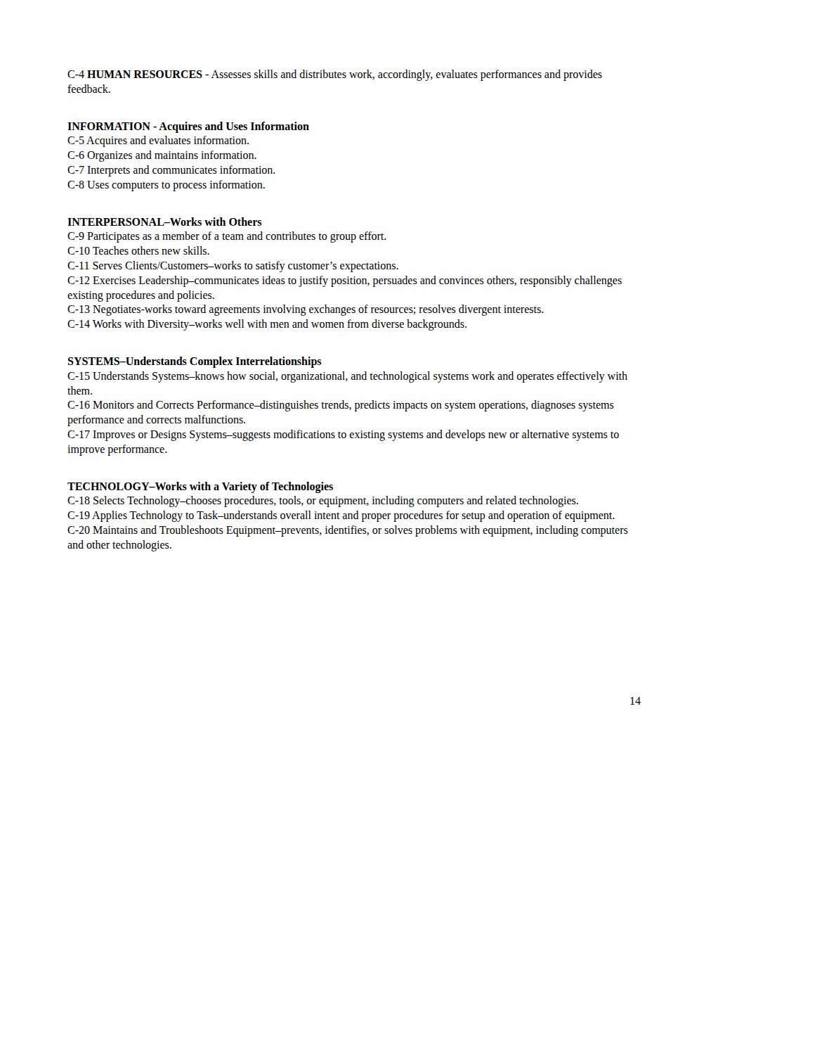C-4 HUMAN RESOURCES - Assesses skills and distributes work, accordingly, evaluates performances and provides feedback.
INFORMATION - Acquires and Uses Information
C-5 Acquires and evaluates information.
C-6 Organizes and maintains information.
C-7 Interprets and communicates information.
C-8 Uses computers to process information.
INTERPERSONAL–Works with Others
C-9 Participates as a member of a team and contributes to group effort.
C-10 Teaches others new skills.
C-11 Serves Clients/Customers–works to satisfy customer’s expectations.
C-12 Exercises Leadership–communicates ideas to justify position, persuades and convinces others, responsibly challenges existing procedures and policies.
C-13 Negotiates-works toward agreements involving exchanges of resources; resolves divergent interests.
C-14 Works with Diversity–works well with men and women from diverse backgrounds.
SYSTEMS–Understands Complex Interrelationships
C-15 Understands Systems–knows how social, organizational, and technological systems work and operates effectively with them.
C-16 Monitors and Corrects Performance–distinguishes trends, predicts impacts on system operations, diagnoses systems performance and corrects malfunctions.
C-17 Improves or Designs Systems–suggests modifications to existing systems and develops new or alternative systems to improve performance.
TECHNOLOGY–Works with a Variety of Technologies
C-18 Selects Technology–chooses procedures, tools, or equipment, including computers and related technologies.
C-19 Applies Technology to Task–understands overall intent and proper procedures for setup and operation of equipment.
C-20 Maintains and Troubleshoots Equipment–prevents, identifies, or solves problems with equipment, including computers and other technologies.
14